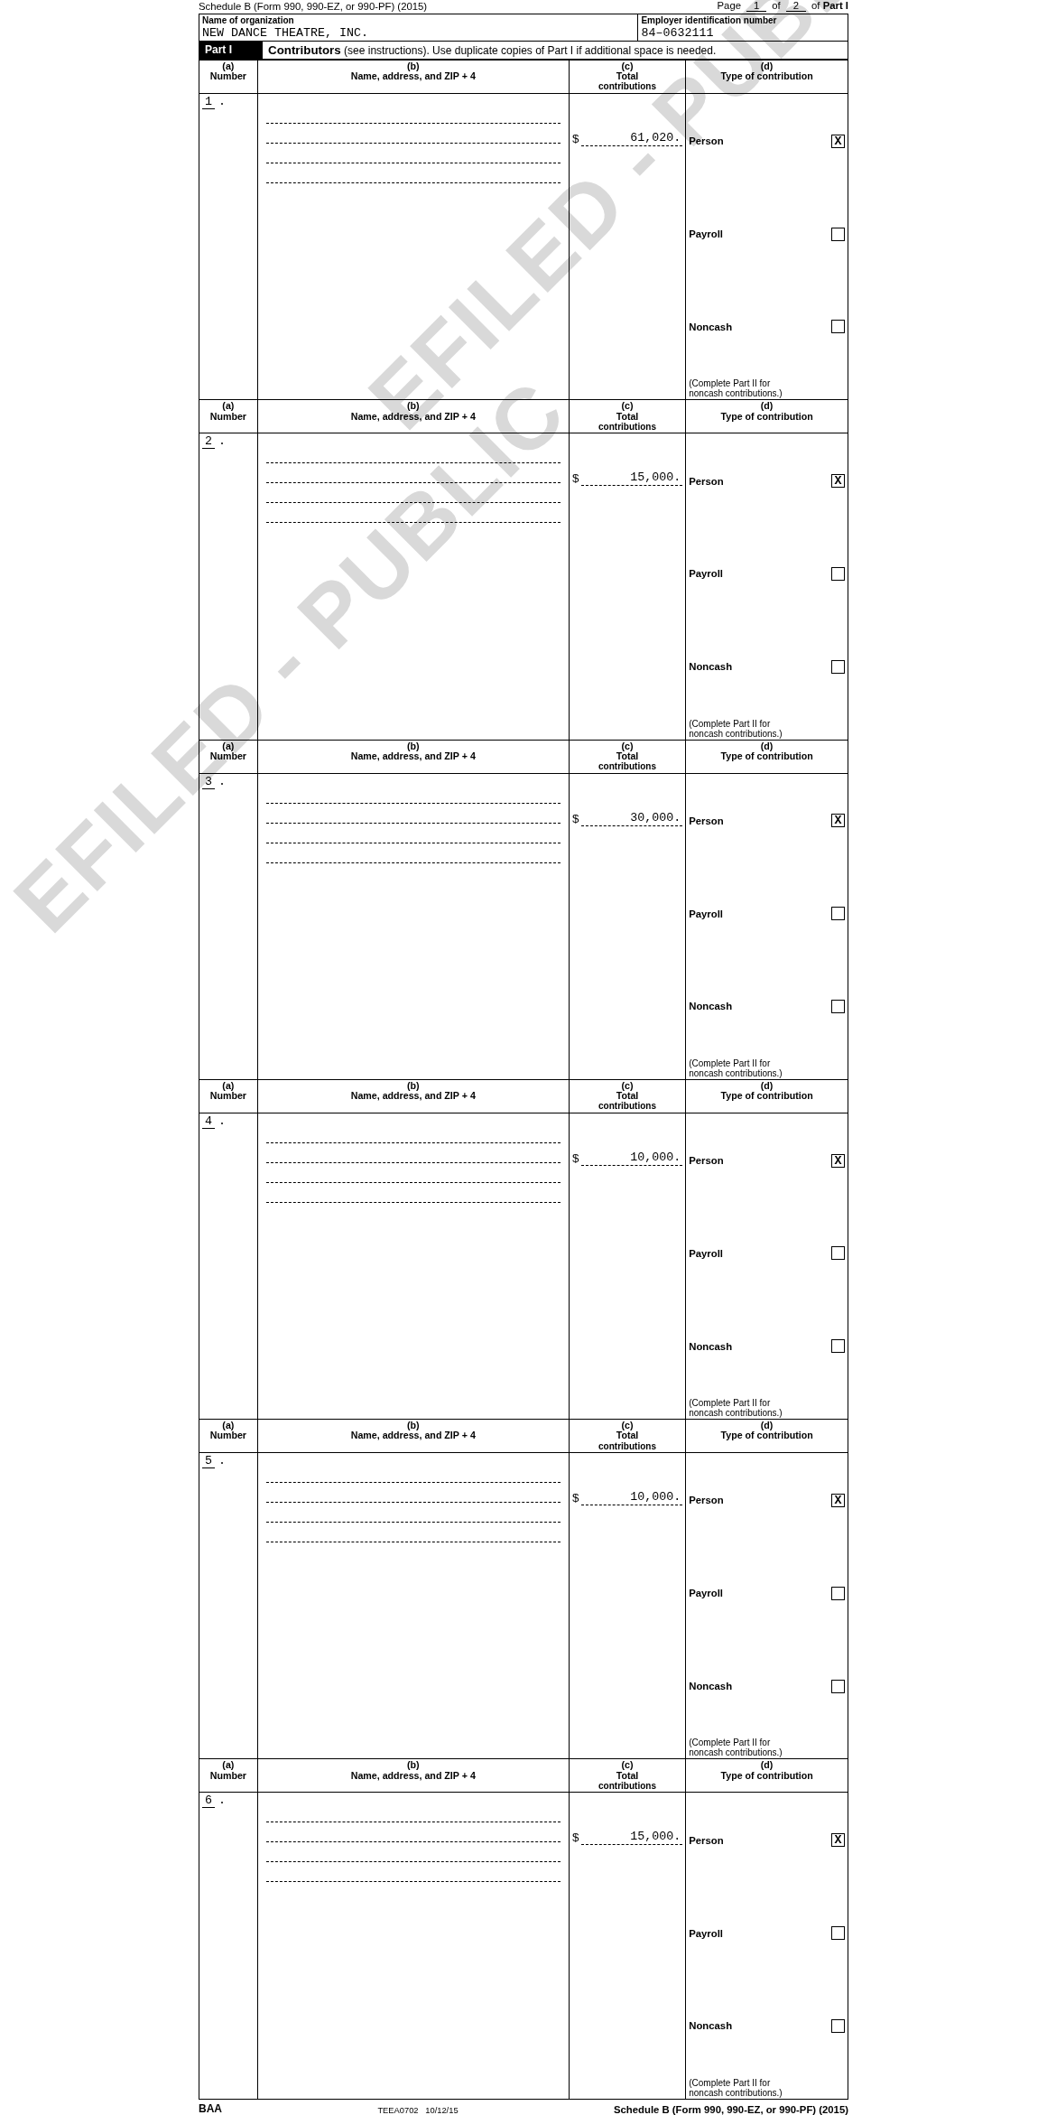EFILED - PUBLIC EFILED - PUBLIC
Schedule B (Form 990, 990-EZ, or 990-PF) (2015)
Page 1 of 2 of Part I
| Name of organization NEW DANCE THEATRE, INC. | Employer identification number 84–0632111 |
Part I
Contributors (see instructions). Use duplicate copies of Part I if additional space is needed.
| (a) Number | (b) Name, address, and ZIP + 4 | (c) Total contributions | (d) Type of contribution |
| 1 . | | $ 61,020. | / Person / X / / Payroll / / / Noncash / / (Complete Part II for noncash contributions.) |
| (a) Number | (b) Name, address, and ZIP + 4 | (c) Total contributions | (d) Type of contribution |
| 2 . | | $ 15,000. | / Person / X / / Payroll / / / Noncash / / (Complete Part II for noncash contributions.) |
| (a) Number | (b) Name, address, and ZIP + 4 | (c) Total contributions | (d) Type of contribution |
| 3 . | | $ 30,000. | / Person / X / / Payroll / / / Noncash / / (Complete Part II for noncash contributions.) |
| (a) Number | (b) Name, address, and ZIP + 4 | (c) Total contributions | (d) Type of contribution |
| 4 . | | $ 10,000. | / Person / X / / Payroll / / / Noncash / / (Complete Part II for noncash contributions.) |
| (a) Number | (b) Name, address, and ZIP + 4 | (c) Total contributions | (d) Type of contribution |
| 5 . | | $ 10,000. | / Person / X / / Payroll / / / Noncash / / (Complete Part II for noncash contributions.) |
| (a) Number | (b) Name, address, and ZIP + 4 | (c) Total contributions | (d) Type of contribution |
| 6 . | | $ 15,000. | / Person / X / / Payroll / / / Noncash / / (Complete Part II for noncash contributions.) |
BAA
TEEA0702 10/12/15
Schedule B (Form 990, 990-EZ, or 990-PF) (2015)